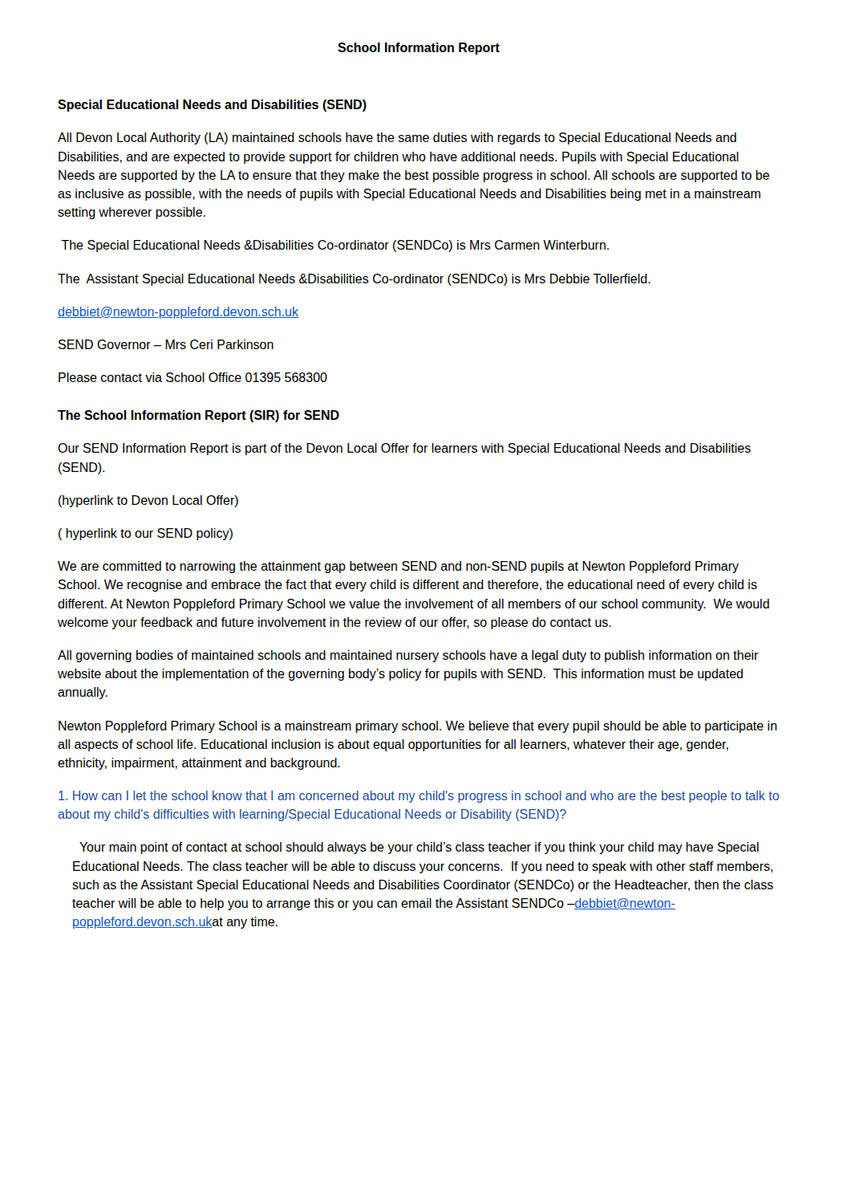School Information Report
Special Educational Needs and Disabilities (SEND)
All Devon Local Authority (LA) maintained schools have the same duties with regards to Special Educational Needs and Disabilities, and are expected to provide support for children who have additional needs. Pupils with Special Educational Needs are supported by the LA to ensure that they make the best possible progress in school. All schools are supported to be as inclusive as possible, with the needs of pupils with Special Educational Needs and Disabilities being met in a mainstream setting wherever possible.
The Special Educational Needs &Disabilities Co-ordinator (SENDCo) is Mrs Carmen Winterburn.
The Assistant Special Educational Needs &Disabilities Co-ordinator (SENDCo) is Mrs Debbie Tollerfield.
debbiet@newton-poppleford.devon.sch.uk
SEND Governor – Mrs Ceri Parkinson
Please contact via School Office 01395 568300
The School Information Report (SIR) for SEND
Our SEND Information Report is part of the Devon Local Offer for learners with Special Educational Needs and Disabilities (SEND).
(hyperlink to Devon Local Offer)
( hyperlink to our SEND policy)
We are committed to narrowing the attainment gap between SEND and non-SEND pupils at Newton Poppleford Primary School. We recognise and embrace the fact that every child is different and therefore, the educational need of every child is different. At Newton Poppleford Primary School we value the involvement of all members of our school community. We would welcome your feedback and future involvement in the review of our offer, so please do contact us.
All governing bodies of maintained schools and maintained nursery schools have a legal duty to publish information on their website about the implementation of the governing body’s policy for pupils with SEND. This information must be updated annually.
Newton Poppleford Primary School is a mainstream primary school. We believe that every pupil should be able to participate in all aspects of school life. Educational inclusion is about equal opportunities for all learners, whatever their age, gender, ethnicity, impairment, attainment and background.
1. How can I let the school know that I am concerned about my child's progress in school and who are the best people to talk to about my child's difficulties with learning/Special Educational Needs or Disability (SEND)?
Your main point of contact at school should always be your child’s class teacher if you think your child may have Special Educational Needs. The class teacher will be able to discuss your concerns. If you need to speak with other staff members, such as the Assistant Special Educational Needs and Disabilities Coordinator (SENDCo) or the Headteacher, then the class teacher will be able to help you to arrange this or you can email the Assistant SENDCo –debbiet@newton-poppleford.devon.sch.ukat any time.